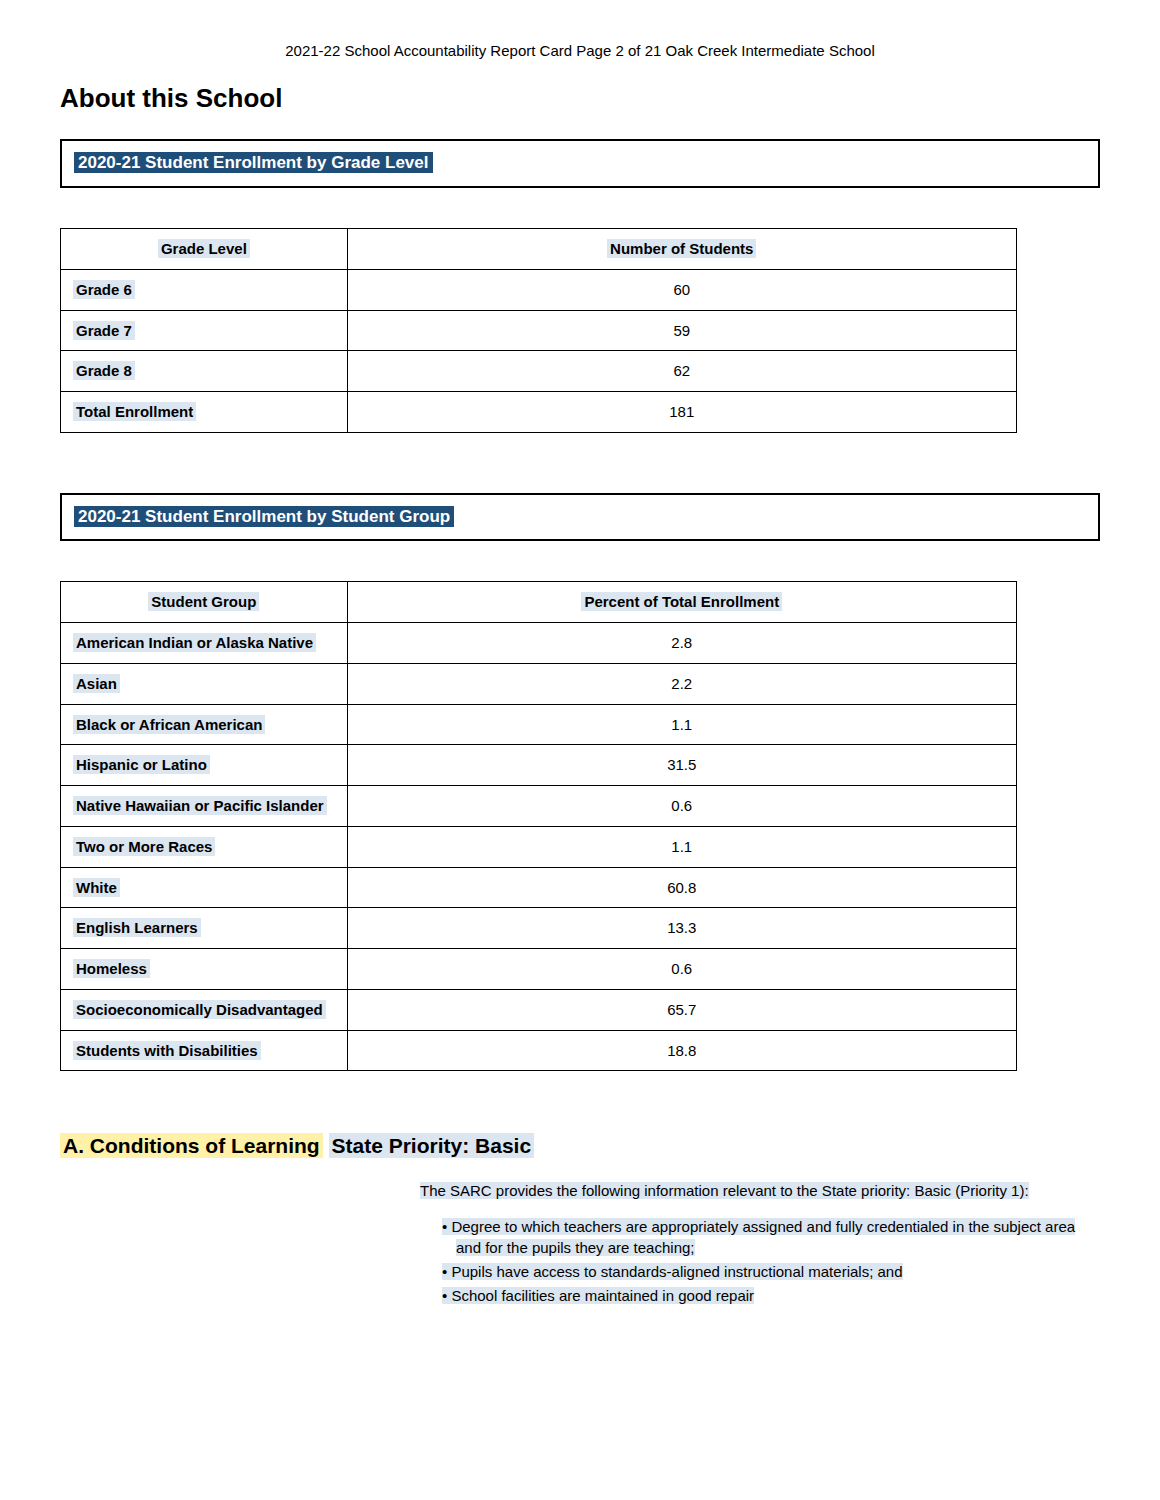2021-22 School Accountability Report Card Page 2 of 21 Oak Creek Intermediate School
About this School
2020-21 Student Enrollment by Grade Level
| Grade Level | Number of Students |
| --- | --- |
| Grade 6 | 60 |
| Grade 7 | 59 |
| Grade 8 | 62 |
| Total Enrollment | 181 |
2020-21 Student Enrollment by Student Group
| Student Group | Percent of Total Enrollment |
| --- | --- |
| American Indian or Alaska Native | 2.8 |
| Asian | 2.2 |
| Black or African American | 1.1 |
| Hispanic or Latino | 31.5 |
| Native Hawaiian or Pacific Islander | 0.6 |
| Two or More Races | 1.1 |
| White | 60.8 |
| English Learners | 13.3 |
| Homeless | 0.6 |
| Socioeconomically Disadvantaged | 65.7 |
| Students with Disabilities | 18.8 |
A. Conditions of Learning State Priority: Basic
The SARC provides the following information relevant to the State priority: Basic (Priority 1):
• Degree to which teachers are appropriately assigned and fully credentialed in the subject area and for the pupils they are teaching;
• Pupils have access to standards-aligned instructional materials; and
• School facilities are maintained in good repair